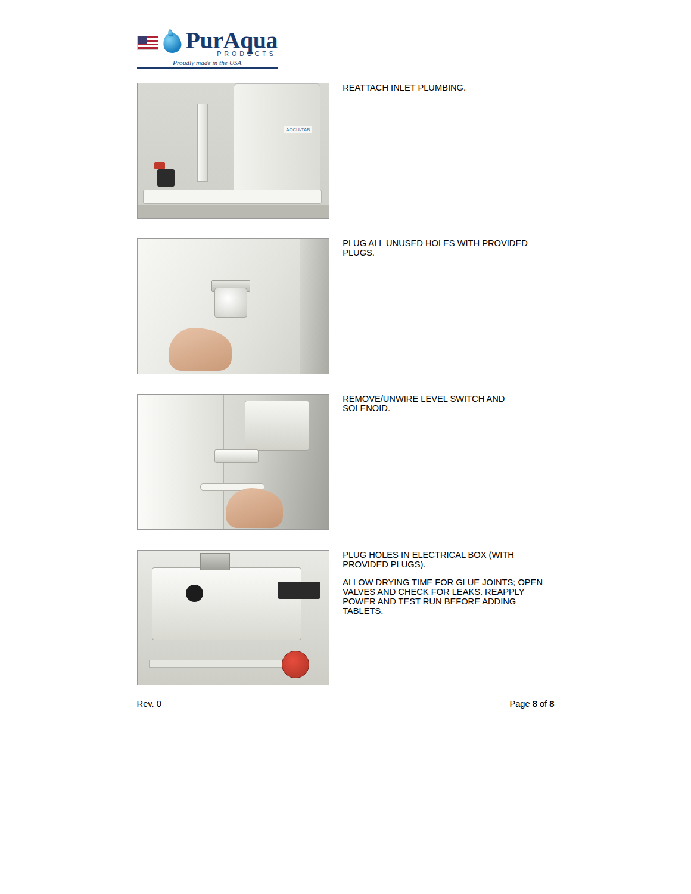PurAqua
PRODUCTS
Proudly made in the USA
| ACCU-TAB | REATTACH INLET PLUMBING. |
| | PLUG ALL UNUSED HOLES WITH PROVIDED PLUGS. |
| | REMOVE/UNWIRE LEVEL SWITCH AND SOLENOID. |
| | PLUG HOLES IN ELECTRICAL BOX (WITH PROVIDED PLUGS). ALLOW DRYING TIME FOR GLUE JOINTS; OPEN VALVES AND CHECK FOR LEAKS. REAPPLY POWER AND TEST RUN BEFORE ADDING TABLETS. |
Rev. 0
Page 8 of 8